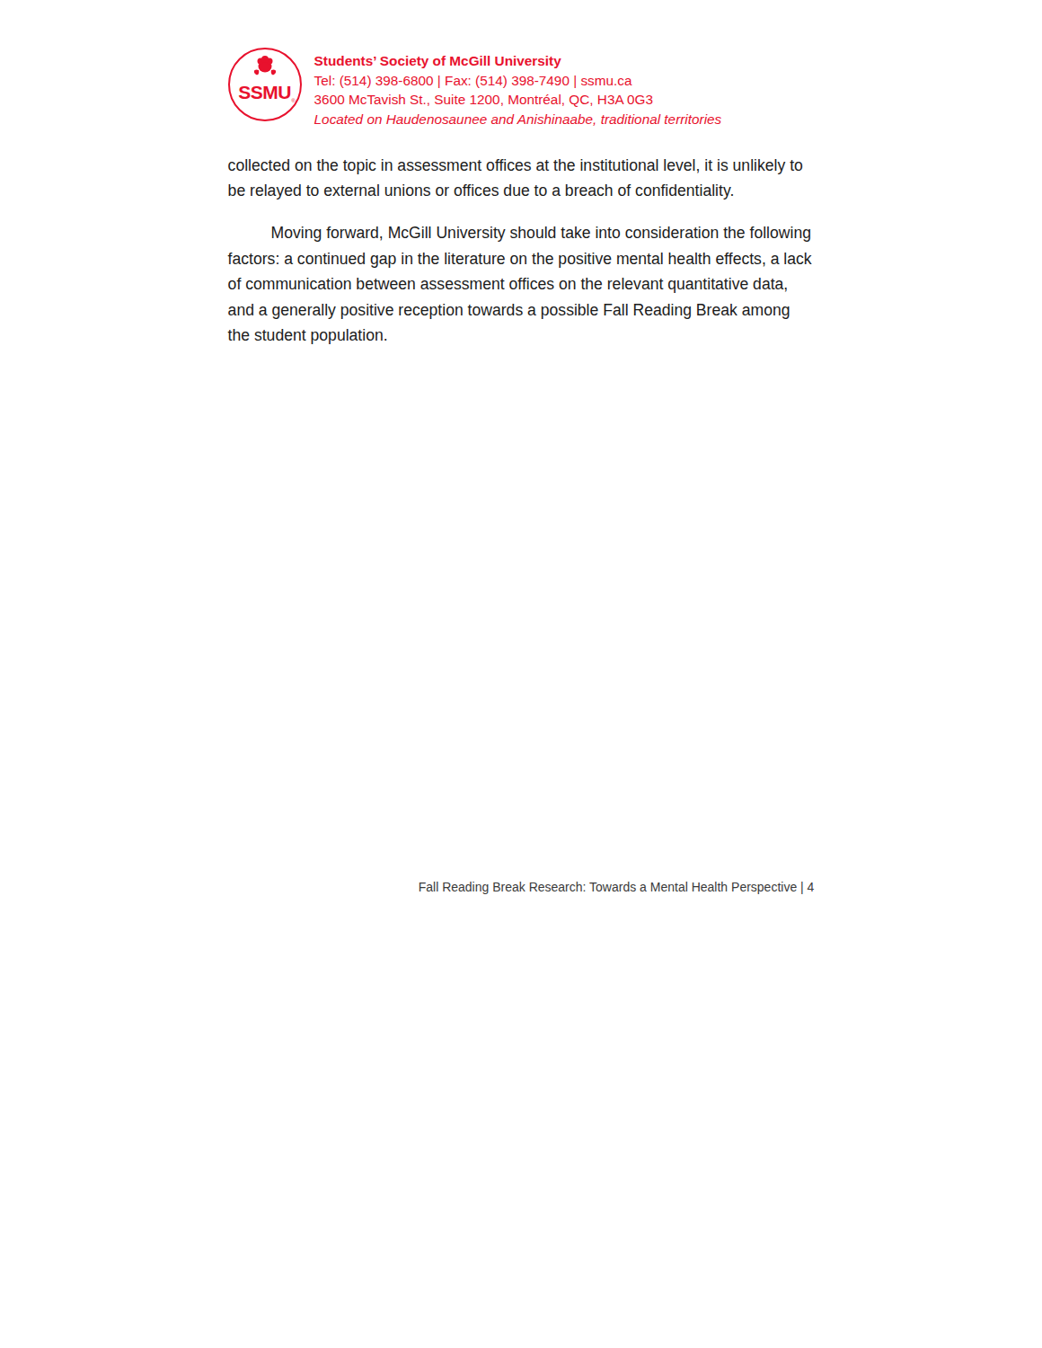SSMU ®
Students’ Society of McGill University
Tel: (514) 398-6800 | Fax: (514) 398-7490 | ssmu.ca
3600 McTavish St., Suite 1200, Montréal, QC, H3A 0G3
Located on Haudenosaunee and Anishinaabe, traditional territories
collected on the topic in assessment offices at the institutional level, it is unlikely to be relayed to external unions or offices due to a breach of confidentiality.
Moving forward, McGill University should take into consideration the following factors: a continued gap in the literature on the positive mental health effects, a lack of communication between assessment offices on the relevant quantitative data, and a generally positive reception towards a possible Fall Reading Break among the student population.
Fall Reading Break Research: Towards a Mental Health Perspective | 4